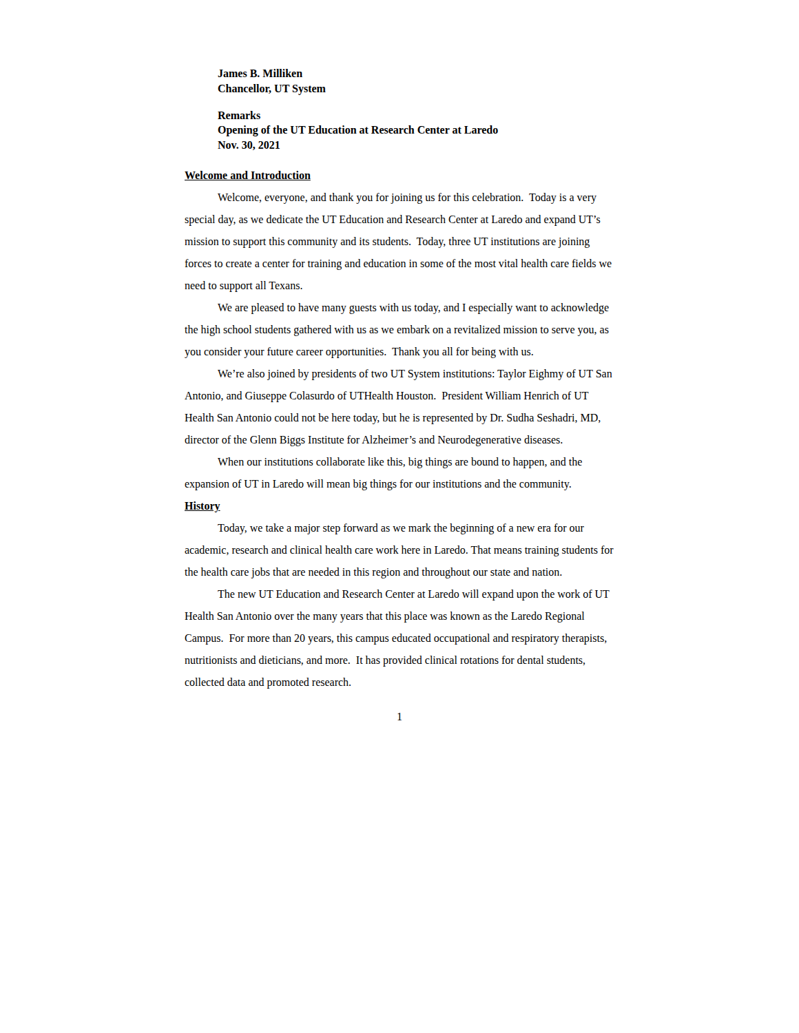James B. Milliken
Chancellor, UT System
Remarks
Opening of the UT Education at Research Center at Laredo
Nov. 30, 2021
Welcome and Introduction
Welcome, everyone, and thank you for joining us for this celebration. Today is a very special day, as we dedicate the UT Education and Research Center at Laredo and expand UT’s mission to support this community and its students. Today, three UT institutions are joining forces to create a center for training and education in some of the most vital health care fields we need to support all Texans.
We are pleased to have many guests with us today, and I especially want to acknowledge the high school students gathered with us as we embark on a revitalized mission to serve you, as you consider your future career opportunities. Thank you all for being with us.
We’re also joined by presidents of two UT System institutions: Taylor Eighmy of UT San Antonio, and Giuseppe Colasurdo of UTHealth Houston. President William Henrich of UT Health San Antonio could not be here today, but he is represented by Dr. Sudha Seshadri, MD, director of the Glenn Biggs Institute for Alzheimer’s and Neurodegenerative diseases.
When our institutions collaborate like this, big things are bound to happen, and the expansion of UT in Laredo will mean big things for our institutions and the community.
History
Today, we take a major step forward as we mark the beginning of a new era for our academic, research and clinical health care work here in Laredo. That means training students for the health care jobs that are needed in this region and throughout our state and nation.
The new UT Education and Research Center at Laredo will expand upon the work of UT Health San Antonio over the many years that this place was known as the Laredo Regional Campus. For more than 20 years, this campus educated occupational and respiratory therapists, nutritionists and dieticians, and more. It has provided clinical rotations for dental students, collected data and promoted research.
1